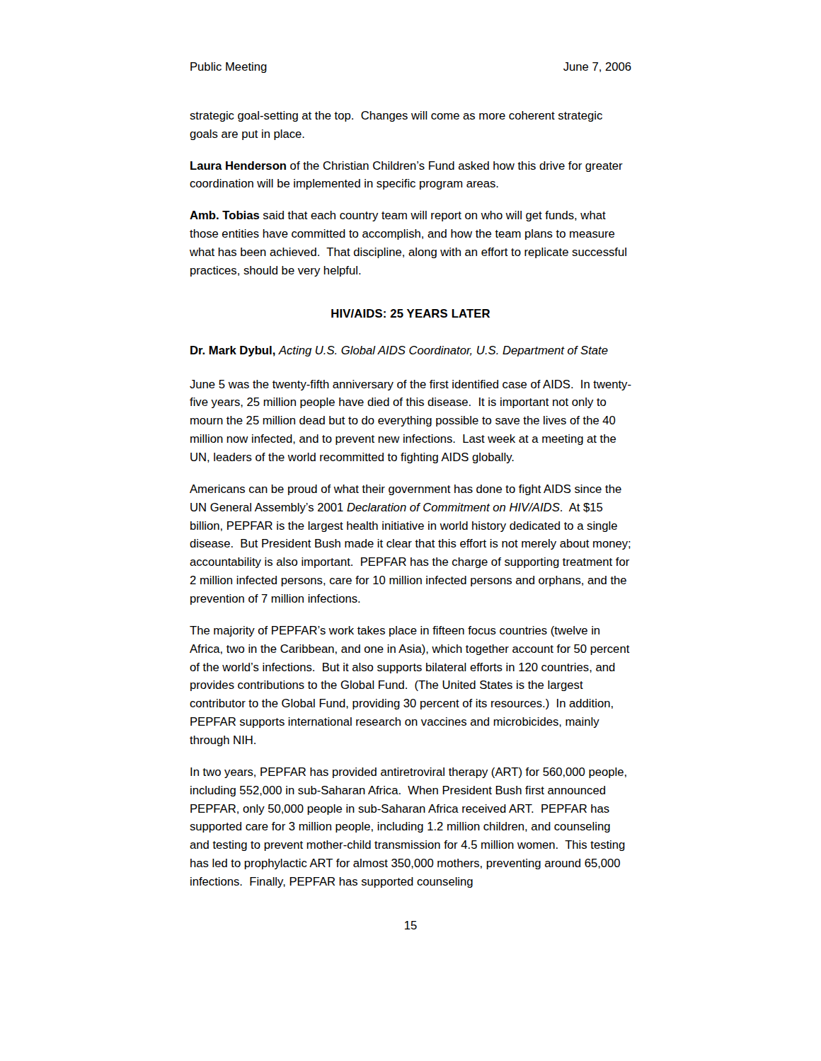Public Meeting June 7, 2006
strategic goal-setting at the top. Changes will come as more coherent strategic goals are put in place.
Laura Henderson of the Christian Children’s Fund asked how this drive for greater coordination will be implemented in specific program areas.
Amb. Tobias said that each country team will report on who will get funds, what those entities have committed to accomplish, and how the team plans to measure what has been achieved. That discipline, along with an effort to replicate successful practices, should be very helpful.
HIV/AIDS: 25 YEARS LATER
Dr. Mark Dybul, Acting U.S. Global AIDS Coordinator, U.S. Department of State
June 5 was the twenty-fifth anniversary of the first identified case of AIDS. In twenty-five years, 25 million people have died of this disease. It is important not only to mourn the 25 million dead but to do everything possible to save the lives of the 40 million now infected, and to prevent new infections. Last week at a meeting at the UN, leaders of the world recommitted to fighting AIDS globally.
Americans can be proud of what their government has done to fight AIDS since the UN General Assembly’s 2001 Declaration of Commitment on HIV/AIDS. At $15 billion, PEPFAR is the largest health initiative in world history dedicated to a single disease. But President Bush made it clear that this effort is not merely about money; accountability is also important. PEPFAR has the charge of supporting treatment for 2 million infected persons, care for 10 million infected persons and orphans, and the prevention of 7 million infections.
The majority of PEPFAR’s work takes place in fifteen focus countries (twelve in Africa, two in the Caribbean, and one in Asia), which together account for 50 percent of the world’s infections. But it also supports bilateral efforts in 120 countries, and provides contributions to the Global Fund. (The United States is the largest contributor to the Global Fund, providing 30 percent of its resources.) In addition, PEPFAR supports international research on vaccines and microbicides, mainly through NIH.
In two years, PEPFAR has provided antiretroviral therapy (ART) for 560,000 people, including 552,000 in sub-Saharan Africa. When President Bush first announced PEPFAR, only 50,000 people in sub-Saharan Africa received ART. PEPFAR has supported care for 3 million people, including 1.2 million children, and counseling and testing to prevent mother-child transmission for 4.5 million women. This testing has led to prophylactic ART for almost 350,000 mothers, preventing around 65,000 infections. Finally, PEPFAR has supported counseling
15